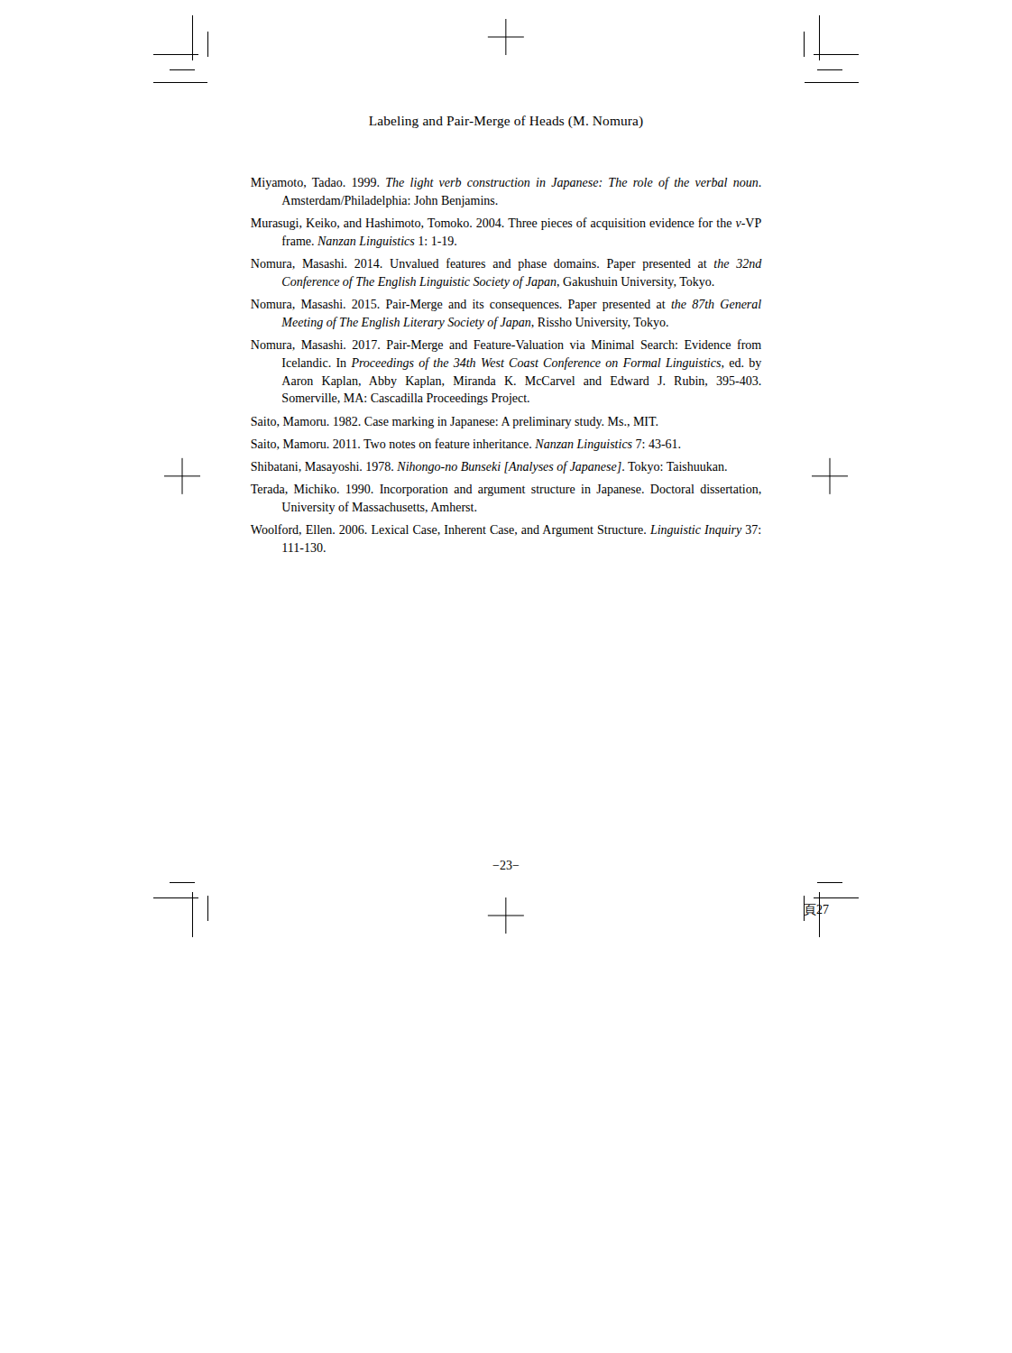Labeling and Pair-Merge of Heads (M. Nomura)
Miyamoto, Tadao. 1999. The light verb construction in Japanese: The role of the verbal noun. Amsterdam/Philadelphia: John Benjamins.
Murasugi, Keiko, and Hashimoto, Tomoko. 2004. Three pieces of acquisition evidence for the v-VP frame. Nanzan Linguistics 1: 1-19.
Nomura, Masashi. 2014. Unvalued features and phase domains. Paper presented at the 32nd Conference of The English Linguistic Society of Japan, Gakushuin University, Tokyo.
Nomura, Masashi. 2015. Pair-Merge and its consequences. Paper presented at the 87th General Meeting of The English Literary Society of Japan, Rissho University, Tokyo.
Nomura, Masashi. 2017. Pair-Merge and Feature-Valuation via Minimal Search: Evidence from Icelandic. In Proceedings of the 34th West Coast Conference on Formal Linguistics, ed. by Aaron Kaplan, Abby Kaplan, Miranda K. McCarvel and Edward J. Rubin, 395-403. Somerville, MA: Cascadilla Proceedings Project.
Saito, Mamoru. 1982. Case marking in Japanese: A preliminary study. Ms., MIT.
Saito, Mamoru. 2011. Two notes on feature inheritance. Nanzan Linguistics 7: 43-61.
Shibatani, Masayoshi. 1978. Nihongo-no Bunseki [Analyses of Japanese]. Tokyo: Taishuukan.
Terada, Michiko. 1990. Incorporation and argument structure in Japanese. Doctoral dissertation, University of Massachusetts, Amherst.
Woolford, Ellen. 2006. Lexical Case, Inherent Case, and Argument Structure. Linguistic Inquiry 37: 111-130.
−23−
頁27